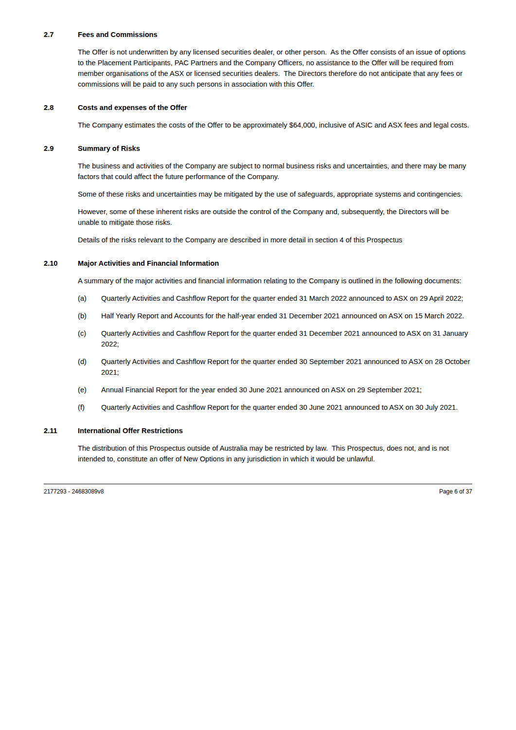2.7 Fees and Commissions
The Offer is not underwritten by any licensed securities dealer, or other person. As the Offer consists of an issue of options to the Placement Participants, PAC Partners and the Company Officers, no assistance to the Offer will be required from member organisations of the ASX or licensed securities dealers. The Directors therefore do not anticipate that any fees or commissions will be paid to any such persons in association with this Offer.
2.8 Costs and expenses of the Offer
The Company estimates the costs of the Offer to be approximately $64,000, inclusive of ASIC and ASX fees and legal costs.
2.9 Summary of Risks
The business and activities of the Company are subject to normal business risks and uncertainties, and there may be many factors that could affect the future performance of the Company.
Some of these risks and uncertainties may be mitigated by the use of safeguards, appropriate systems and contingencies.
However, some of these inherent risks are outside the control of the Company and, subsequently, the Directors will be unable to mitigate those risks.
Details of the risks relevant to the Company are described in more detail in section 4 of this Prospectus
2.10 Major Activities and Financial Information
A summary of the major activities and financial information relating to the Company is outlined in the following documents:
(a) Quarterly Activities and Cashflow Report for the quarter ended 31 March 2022 announced to ASX on 29 April 2022;
(b) Half Yearly Report and Accounts for the half-year ended 31 December 2021 announced on ASX on 15 March 2022.
(c) Quarterly Activities and Cashflow Report for the quarter ended 31 December 2021 announced to ASX on 31 January 2022;
(d) Quarterly Activities and Cashflow Report for the quarter ended 30 September 2021 announced to ASX on 28 October 2021;
(e) Annual Financial Report for the year ended 30 June 2021 announced on ASX on 29 September 2021;
(f) Quarterly Activities and Cashflow Report for the quarter ended 30 June 2021 announced to ASX on 30 July 2021.
2.11 International Offer Restrictions
The distribution of this Prospectus outside of Australia may be restricted by law. This Prospectus, does not, and is not intended to, constitute an offer of New Options in any jurisdiction in which it would be unlawful.
2177293 - 24683089v8 Page 6 of 37